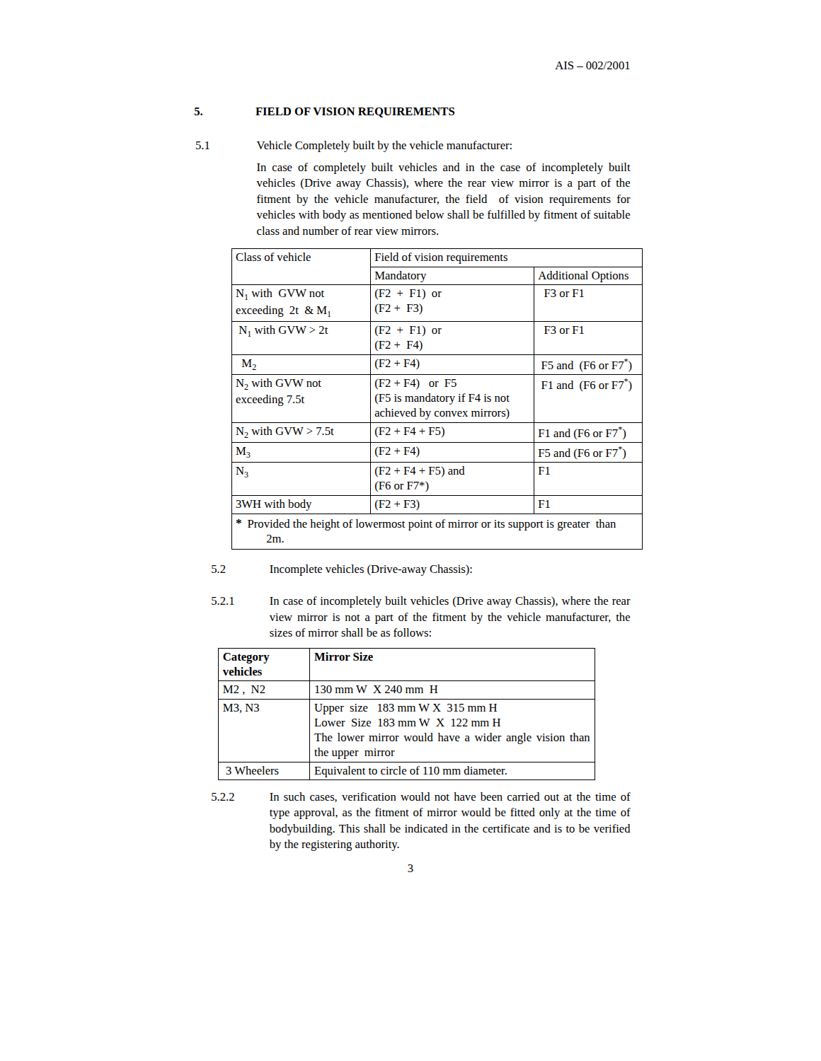AIS – 002/2001
5.
FIELD OF VISION REQUIREMENTS
5.1
Vehicle Completely built by the vehicle manufacturer:
In case of completely built vehicles and in the case of incompletely built vehicles (Drive away Chassis), where the rear view mirror is a part of the fitment by the vehicle manufacturer, the field of vision requirements for vehicles with body as mentioned below shall be fulfilled by fitment of suitable class and number of rear view mirrors.
| Class of vehicle | Field of vision requirements |
| Mandatory | Additional Options |
| N 1 with GVW not exceeding 2t & M 1 | (F2 + F1) or (F2 + F3) | F3 or F1 |
| N 1 with GVW > 2t | (F2 + F1) or (F2 + F4) | F3 or F1 |
| M 2 | (F2 + F4) | F5 and (F6 or F7 * ) |
| N 2 with GVW not exceeding 7.5t | (F2 + F4) or F5 (F5 is mandatory if F4 is not achieved by convex mirrors) | F1 and (F6 or F7 * ) |
| N 2 with GVW > 7.5t | (F2 + F4 + F5) | F1 and (F6 or F7 * ) |
| M 3 | (F2 + F4) | F5 and (F6 or F7 * ) |
| N 3 | (F2 + F4 + F5) and (F6 or F7*) | F1 |
| 3WH with body | (F2 + F3) | F1 |
| * Provided the height of lowermost point of mirror or its support is greater than 2m. |
5.2
Incomplete vehicles (Drive-away Chassis):
5.2.1
In case of incompletely built vehicles (Drive away Chassis), where the rear view mirror is not a part of the fitment by the vehicle manufacturer, the sizes of mirror shall be as follows:
| Category vehicles | Mirror Size |
| --- | --- |
| M2 , N2 | 130 mm W X 240 mm H |
| M3, N3 | Upper size 183 mm W X 315 mm H Lower Size 183 mm W X 122 mm H The lower mirror would have a wider angle vision than the upper mirror |
| 3 Wheelers | Equivalent to circle of 110 mm diameter. |
5.2.2
In such cases, verification would not have been carried out at the time of type approval, as the fitment of mirror would be fitted only at the time of bodybuilding. This shall be indicated in the certificate and is to be verified by the registering authority.
3